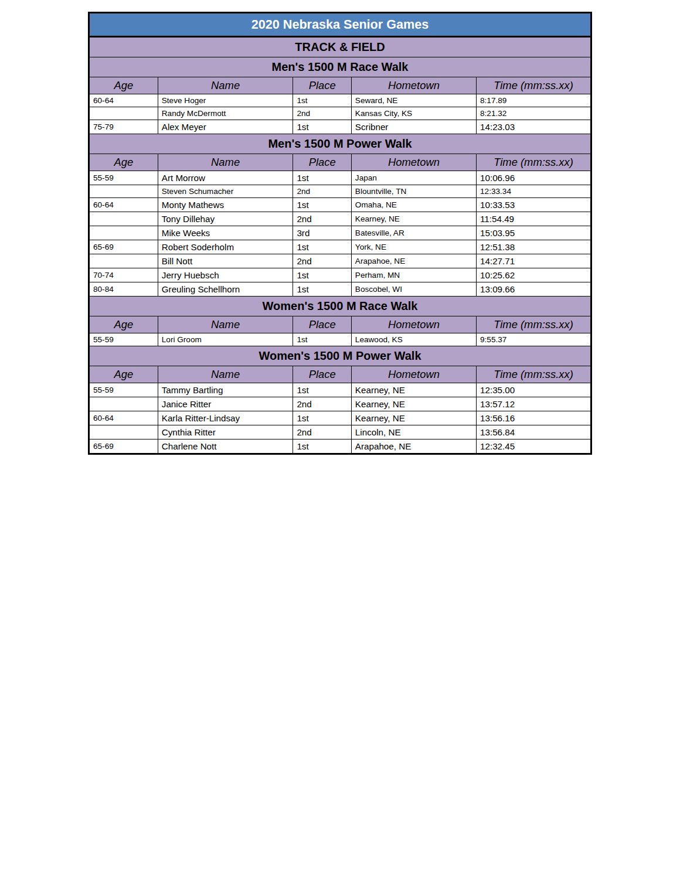2020 Nebraska Senior Games
| TRACK & FIELD |
| --- |
| Men's 1500 M Race Walk |
| Age | Name | Place | Hometown | Time (mm:ss.xx) |
| 60-64 | Steve Hoger | 1st | Seward, NE | 8:17.89 |
| | Randy McDermott | 2nd | Kansas City, KS | 8:21.32 |
| 75-79 | Alex Meyer | 1st | Scribner | 14:23.03 |
| Men's 1500 M Power Walk |
| Age | Name | Place | Hometown | Time (mm:ss.xx) |
| 55-59 | Art Morrow | 1st | Japan | 10:06.96 |
| | Steven Schumacher | 2nd | Blountville, TN | 12:33.34 |
| 60-64 | Monty Mathews | 1st | Omaha, NE | 10:33.53 |
| | Tony Dillehay | 2nd | Kearney, NE | 11:54.49 |
| | Mike Weeks | 3rd | Batesville, AR | 15:03.95 |
| 65-69 | Robert Soderholm | 1st | York, NE | 12:51.38 |
| | Bill Nott | 2nd | Arapahoe, NE | 14:27.71 |
| 70-74 | Jerry Huebsch | 1st | Perham, MN | 10:25.62 |
| 80-84 | Greuling Schellhorn | 1st | Boscobel, WI | 13:09.66 |
| Women's 1500 M Race Walk |
| Age | Name | Place | Hometown | Time (mm:ss.xx) |
| 55-59 | Lori Groom | 1st | Leawood, KS | 9:55.37 |
| Women's 1500 M Power Walk |
| Age | Name | Place | Hometown | Time (mm:ss.xx) |
| 55-59 | Tammy Bartling | 1st | Kearney, NE | 12:35.00 |
| | Janice Ritter | 2nd | Kearney, NE | 13:57.12 |
| 60-64 | Karla Ritter-Lindsay | 1st | Kearney, NE | 13:56.16 |
| | Cynthia Ritter | 2nd | Lincoln, NE | 13:56.84 |
| 65-69 | Charlene Nott | 1st | Arapahoe, NE | 12:32.45 |